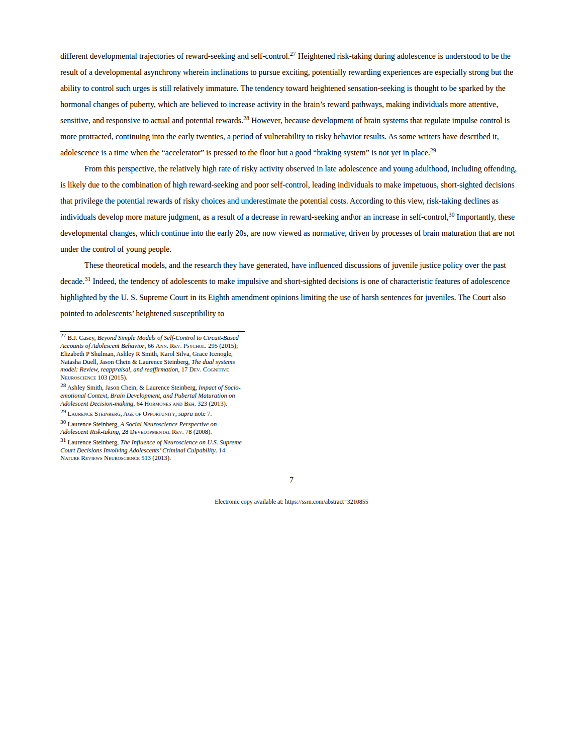different developmental trajectories of reward-seeking and self-control.27 Heightened risk-taking during adolescence is understood to be the result of a developmental asynchrony wherein inclinations to pursue exciting, potentially rewarding experiences are especially strong but the ability to control such urges is still relatively immature. The tendency toward heightened sensation-seeking is thought to be sparked by the hormonal changes of puberty, which are believed to increase activity in the brain’s reward pathways, making individuals more attentive, sensitive, and responsive to actual and potential rewards.28 However, because development of brain systems that regulate impulse control is more protracted, continuing into the early twenties, a period of vulnerability to risky behavior results. As some writers have described it, adolescence is a time when the “accelerator” is pressed to the floor but a good “braking system” is not yet in place.29
From this perspective, the relatively high rate of risky activity observed in late adolescence and young adulthood, including offending, is likely due to the combination of high reward-seeking and poor self-control, leading individuals to make impetuous, short-sighted decisions that privilege the potential rewards of risky choices and underestimate the potential costs. According to this view, risk-taking declines as individuals develop more mature judgment, as a result of a decrease in reward-seeking and\or an increase in self-control,30 Importantly, these developmental changes, which continue into the early 20s, are now viewed as normative, driven by processes of brain maturation that are not under the control of young people.
These theoretical models, and the research they have generated, have influenced discussions of juvenile justice policy over the past decade.31 Indeed, the tendency of adolescents to make impulsive and short-sighted decisions is one of characteristic features of adolescence highlighted by the U. S. Supreme Court in its Eighth amendment opinions limiting the use of harsh sentences for juveniles. The Court also pointed to adolescents’ heightened susceptibility to
27 B.J. Casey, Beyond Simple Models of Self-Control to Circuit-Based Accounts of Adolescent Behavior, 66 Ann. Rev. Psychol. 295 (2015); Elizabeth P Shulman, Ashley R Smith, Karol Silva, Grace Icenogle, Natasha Duell, Jason Chein & Laurence Steinberg, The dual systems model: Review, reappraisal, and reaffirmation, 17 Dev. Cognitive Neuroscience 103 (2015).
28 Ashley Smith, Jason Chein, & Laurence Steinberg, Impact of Socio-emotional Context, Brain Development, and Pubertal Maturation on Adolescent Decision-making. 64 Hormones and Beh. 323 (2013).
29 Laurence Steinberg, Age of Opportunity, supra note 7.
30 Laurence Steinberg, A Social Neuroscience Perspective on Adolescent Risk-taking, 28 Developmental Rev. 78 (2008).
31 Laurence Steinberg, The Influence of Neuroscience on U.S. Supreme Court Decisions Involving Adolescents’ Criminal Culpability. 14 Nature Reviews Neuroscience 513 (2013).
7
Electronic copy available at: https://ssrn.com/abstract=3210855